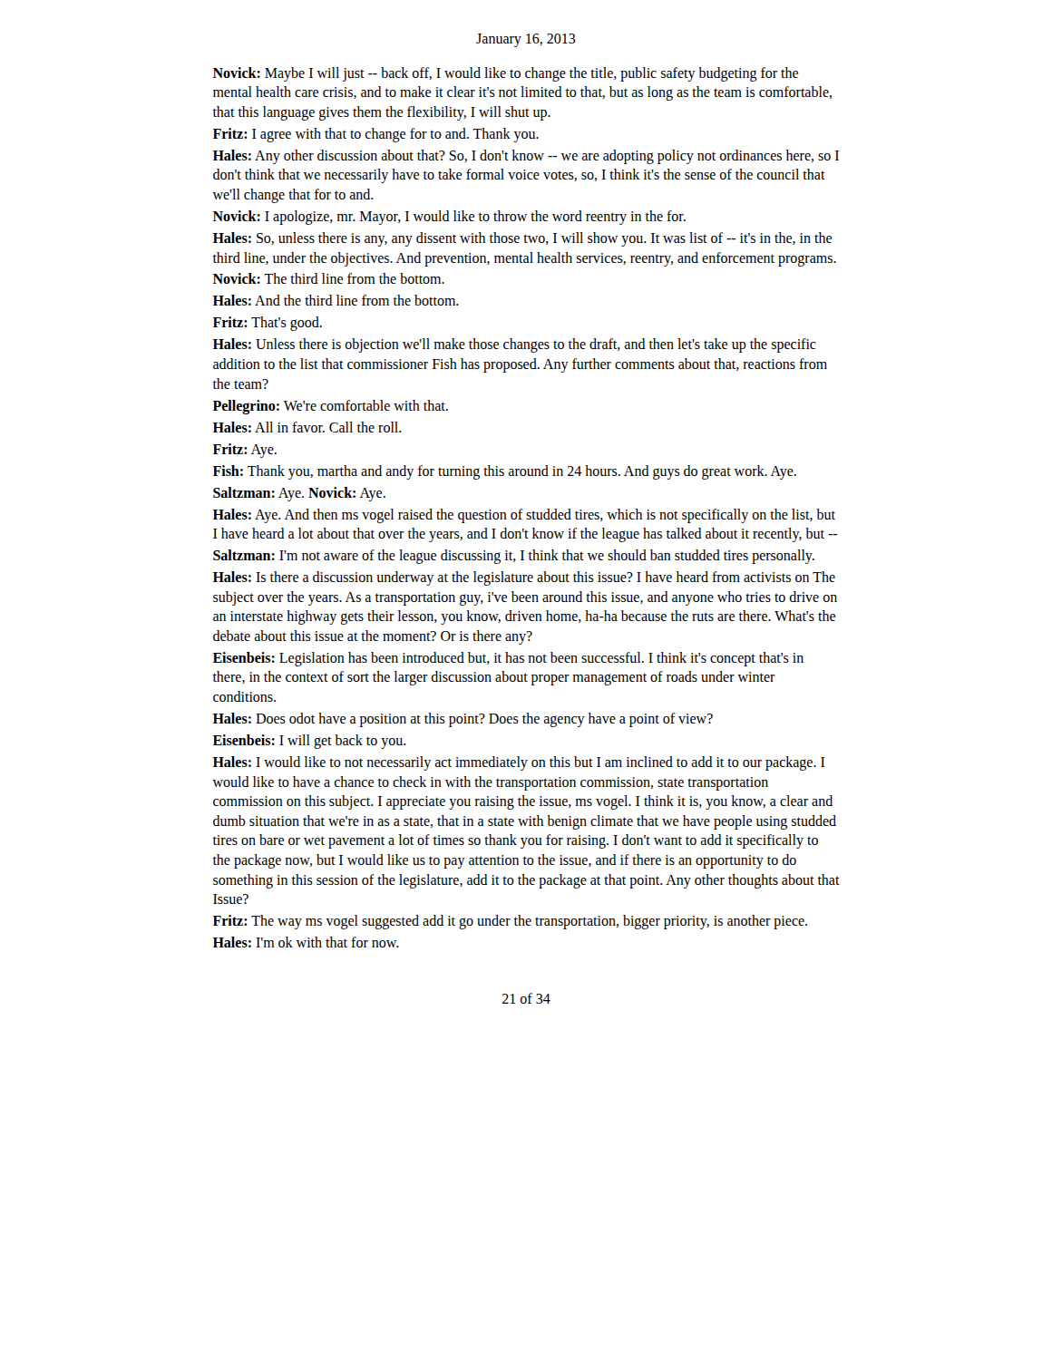January 16, 2013
Novick: Maybe I will just -- back off, I would like to change the title, public safety budgeting for the mental health care crisis, and to make it clear it's not limited to that, but as long as the team is comfortable, that this language gives them the flexibility, I will shut up.
Fritz: I agree with that to change for to and. Thank you.
Hales: Any other discussion about that? So, I don't know -- we are adopting policy not ordinances here, so I don't think that we necessarily have to take formal voice votes, so, I think it's the sense of the council that we'll change that for to and.
Novick: I apologize, mr. Mayor, I would like to throw the word reentry in the for.
Hales: So, unless there is any, any dissent with those two, I will show you. It was list of -- it's in the, in the third line, under the objectives. And prevention, mental health services, reentry, and enforcement programs.
Novick: The third line from the bottom.
Hales: And the third line from the bottom.
Fritz: That's good.
Hales: Unless there is objection we'll make those changes to the draft, and then let's take up the specific addition to the list that commissioner Fish has proposed. Any further comments about that, reactions from the team?
Pellegrino: We're comfortable with that.
Hales: All in favor. Call the roll.
Fritz: Aye.
Fish: Thank you, martha and andy for turning this around in 24 hours. And guys do great work. Aye.
Saltzman: Aye. Novick: Aye.
Hales: Aye. And then ms vogel raised the question of studded tires, which is not specifically on the list, but I have heard a lot about that over the years, and I don't know if the league has talked about it recently, but --
Saltzman: I'm not aware of the league discussing it, I think that we should ban studded tires personally.
Hales: Is there a discussion underway at the legislature about this issue? I have heard from activists on The subject over the years. As a transportation guy, i've been around this issue, and anyone who tries to drive on an interstate highway gets their lesson, you know, driven home, ha-ha because the ruts are there. What's the debate about this issue at the moment? Or is there any?
Eisenbeis: Legislation has been introduced but, it has not been successful. I think it's concept that's in there, in the context of sort the larger discussion about proper management of roads under winter conditions.
Hales: Does odot have a position at this point? Does the agency have a point of view?
Eisenbeis: I will get back to you.
Hales: I would like to not necessarily act immediately on this but I am inclined to add it to our package. I would like to have a chance to check in with the transportation commission, state transportation commission on this subject. I appreciate you raising the issue, ms vogel. I think it is, you know, a clear and dumb situation that we're in as a state, that in a state with benign climate that we have people using studded tires on bare or wet pavement a lot of times so thank you for raising. I don't want to add it specifically to the package now, but I would like us to pay attention to the issue, and if there is an opportunity to do something in this session of the legislature, add it to the package at that point. Any other thoughts about that Issue?
Fritz: The way ms vogel suggested add it go under the transportation, bigger priority, is another piece.
Hales: I'm ok with that for now.
21 of 34